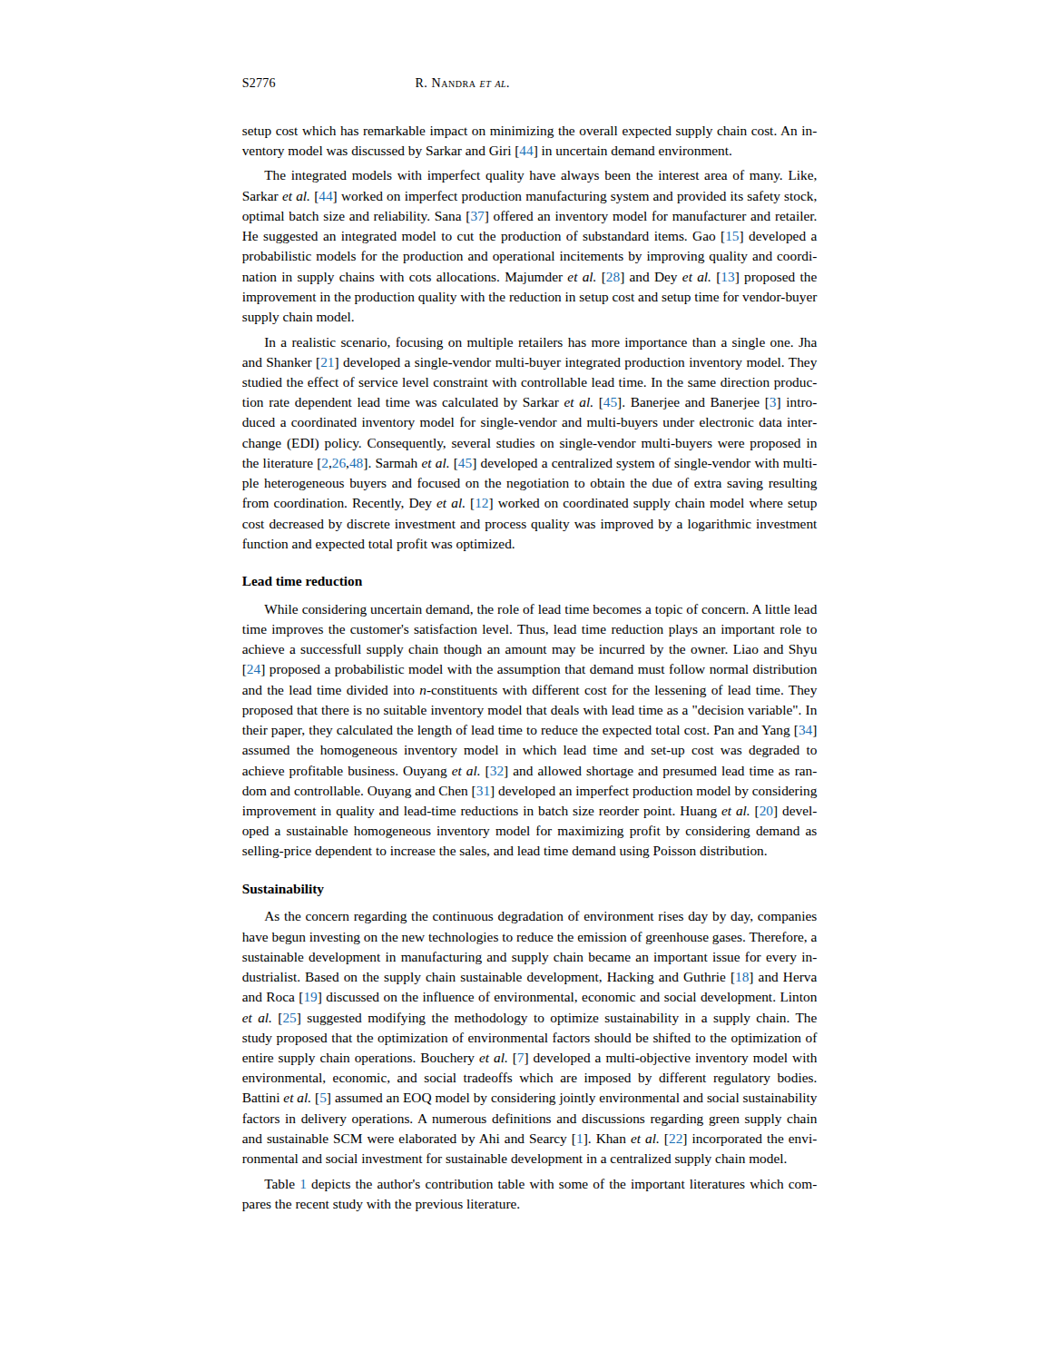S2776 R. Nandra et al.
setup cost which has remarkable impact on minimizing the overall expected supply chain cost. An inventory model was discussed by Sarkar and Giri [44] in uncertain demand environment.
The integrated models with imperfect quality have always been the interest area of many. Like, Sarkar et al. [44] worked on imperfect production manufacturing system and provided its safety stock, optimal batch size and reliability. Sana [37] offered an inventory model for manufacturer and retailer. He suggested an integrated model to cut the production of substandard items. Gao [15] developed a probabilistic models for the production and operational incitements by improving quality and coordination in supply chains with cots allocations. Majumder et al. [28] and Dey et al. [13] proposed the improvement in the production quality with the reduction in setup cost and setup time for vendor-buyer supply chain model.
In a realistic scenario, focusing on multiple retailers has more importance than a single one. Jha and Shanker [21] developed a single-vendor multi-buyer integrated production inventory model. They studied the effect of service level constraint with controllable lead time. In the same direction production rate dependent lead time was calculated by Sarkar et al. [45]. Banerjee and Banerjee [3] introduced a coordinated inventory model for single-vendor and multi-buyers under electronic data interchange (EDI) policy. Consequently, several studies on single-vendor multi-buyers were proposed in the literature [2,26,48]. Sarmah et al. [45] developed a centralized system of single-vendor with multiple heterogeneous buyers and focused on the negotiation to obtain the due of extra saving resulting from coordination. Recently, Dey et al. [12] worked on coordinated supply chain model where setup cost decreased by discrete investment and process quality was improved by a logarithmic investment function and expected total profit was optimized.
Lead time reduction
While considering uncertain demand, the role of lead time becomes a topic of concern. A little lead time improves the customer's satisfaction level. Thus, lead time reduction plays an important role to achieve a successfull supply chain though an amount may be incurred by the owner. Liao and Shyu [24] proposed a probabilistic model with the assumption that demand must follow normal distribution and the lead time divided into n-constituents with different cost for the lessening of lead time. They proposed that there is no suitable inventory model that deals with lead time as a "decision variable". In their paper, they calculated the length of lead time to reduce the expected total cost. Pan and Yang [34] assumed the homogeneous inventory model in which lead time and set-up cost was degraded to achieve profitable business. Ouyang et al. [32] and allowed shortage and presumed lead time as random and controllable. Ouyang and Chen [31] developed an imperfect production model by considering improvement in quality and lead-time reductions in batch size reorder point. Huang et al. [20] developed a sustainable homogeneous inventory model for maximizing profit by considering demand as selling-price dependent to increase the sales, and lead time demand using Poisson distribution.
Sustainability
As the concern regarding the continuous degradation of environment rises day by day, companies have begun investing on the new technologies to reduce the emission of greenhouse gases. Therefore, a sustainable development in manufacturing and supply chain became an important issue for every industrialist. Based on the supply chain sustainable development, Hacking and Guthrie [18] and Herva and Roca [19] discussed on the influence of environmental, economic and social development. Linton et al. [25] suggested modifying the methodology to optimize sustainability in a supply chain. The study proposed that the optimization of environmental factors should be shifted to the optimization of entire supply chain operations. Bouchery et al. [7] developed a multi-objective inventory model with environmental, economic, and social tradeoffs which are imposed by different regulatory bodies. Battini et al. [5] assumed an EOQ model by considering jointly environmental and social sustainability factors in delivery operations. A numerous definitions and discussions regarding green supply chain and sustainable SCM were elaborated by Ahi and Searcy [1]. Khan et al. [22] incorporated the environmental and social investment for sustainable development in a centralized supply chain model.
Table 1 depicts the author's contribution table with some of the important literatures which compares the recent study with the previous literature.